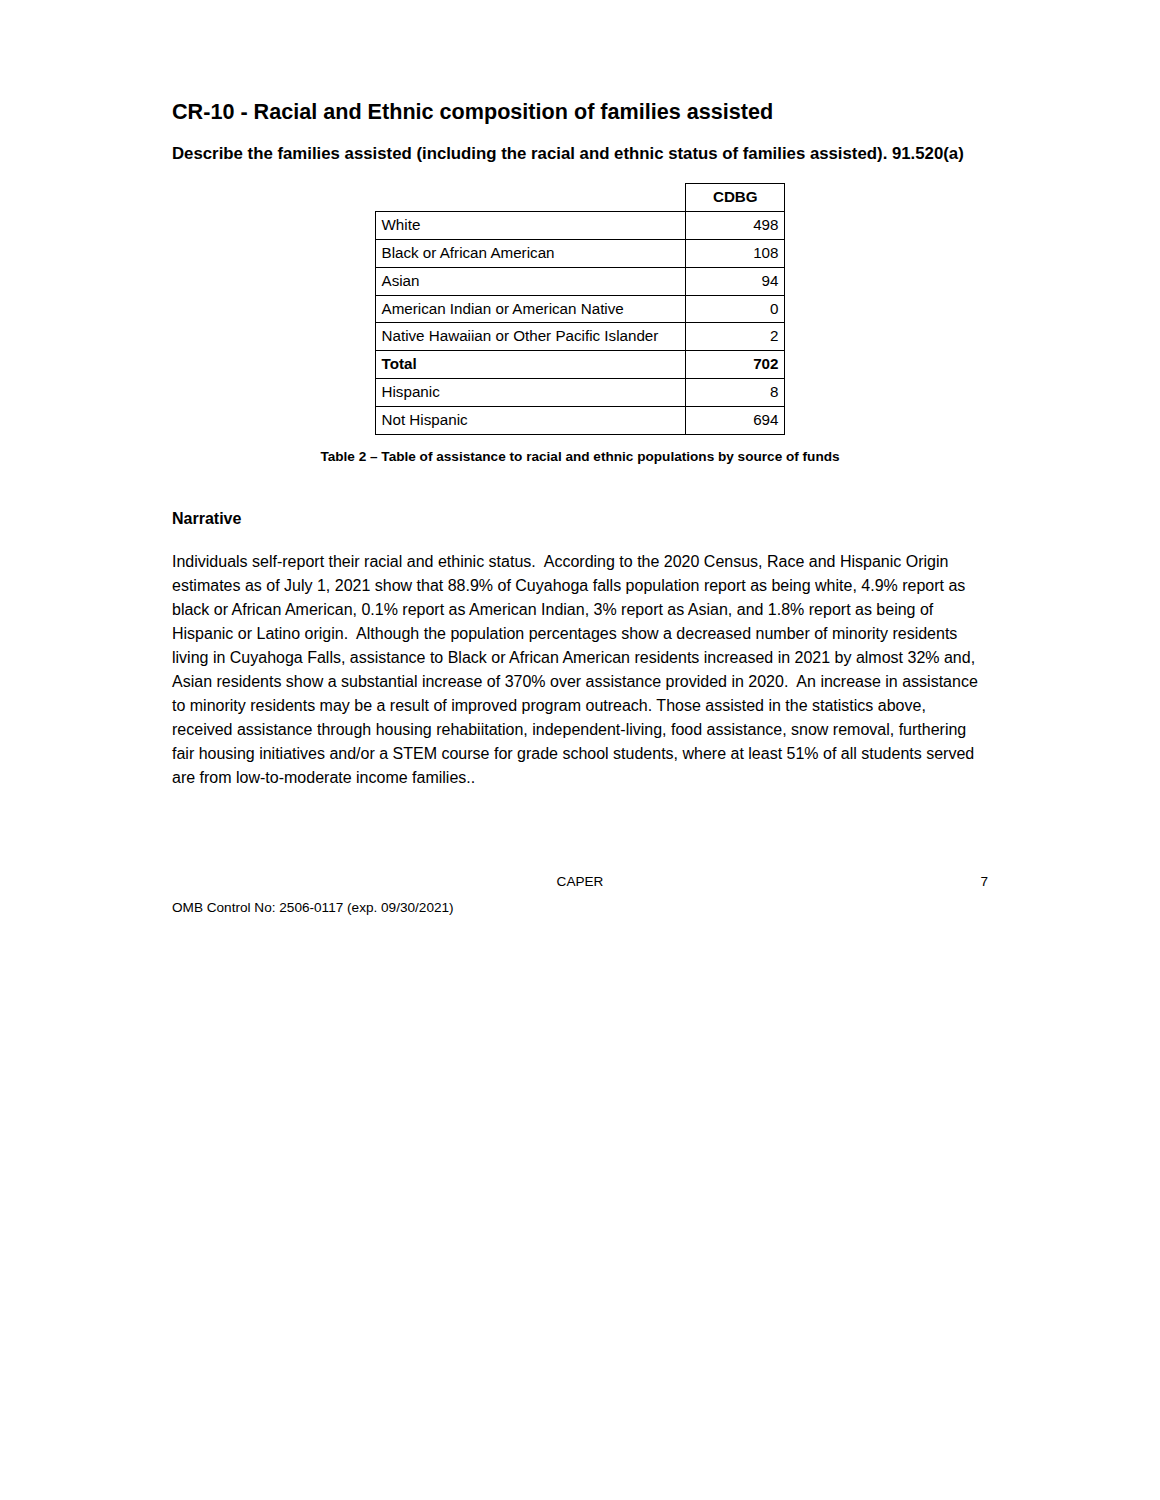CR-10 - Racial and Ethnic composition of families assisted
Describe the families assisted (including the racial and ethnic status of families assisted). 91.520(a)
| | CDBG |
| --- | --- |
| White | 498 |
| Black or African American | 108 |
| Asian | 94 |
| American Indian or American Native | 0 |
| Native Hawaiian or Other Pacific Islander | 2 |
| Total | 702 |
| Hispanic | 8 |
| Not Hispanic | 694 |
Table 2 – Table of assistance to racial and ethnic populations by source of funds
Narrative
Individuals self-report their racial and ethinic status. According to the 2020 Census, Race and Hispanic Origin estimates as of July 1, 2021 show that 88.9% of Cuyahoga falls population report as being white, 4.9% report as black or African American, 0.1% report as American Indian, 3% report as Asian, and 1.8% report as being of Hispanic or Latino origin. Although the population percentages show a decreased number of minority residents living in Cuyahoga Falls, assistance to Black or African American residents increased in 2021 by almost 32% and, Asian residents show a substantial increase of 370% over assistance provided in 2020. An increase in assistance to minority residents may be a result of improved program outreach. Those assisted in the statistics above, received assistance through housing rehabiitation, independent-living, food assistance, snow removal, furthering fair housing initiatives and/or a STEM course for grade school students, where at least 51% of all students served are from low-to-moderate income families..
CAPER
7
OMB Control No: 2506-0117 (exp. 09/30/2021)